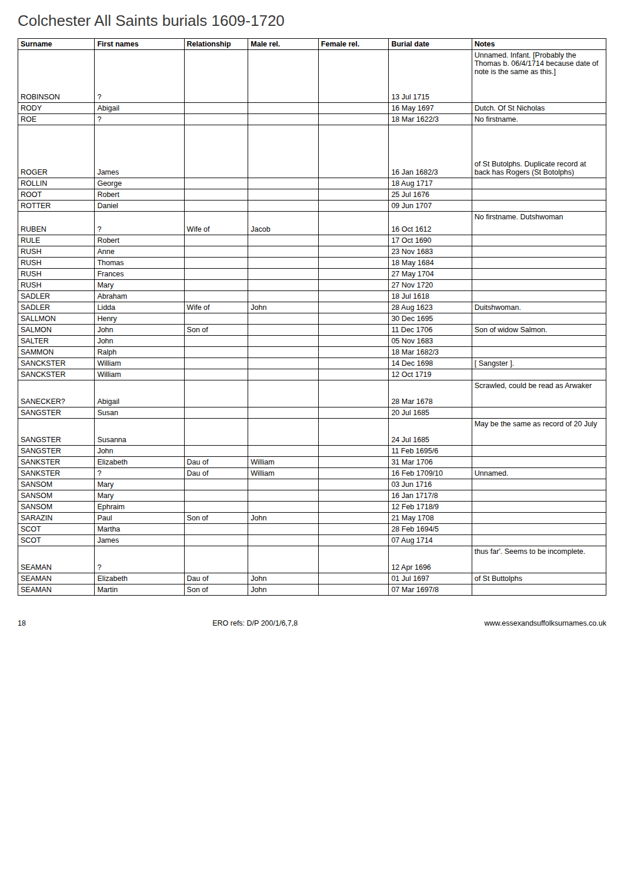Colchester All Saints burials 1609-1720
| Surname | First names | Relationship | Male rel. | Female rel. | Burial date | Notes |
| --- | --- | --- | --- | --- | --- | --- |
| ROBINSON | ? | | | | 13 Jul 1715 | Unnamed. Infant. [Probably the Thomas b. 06/4/1714 because date of note is the same as this.] |
| RODY | Abigail | | | | 16 May 1697 | Dutch. Of St Nicholas |
| ROE | ? | | | | 18 Mar 1622/3 | No firstname. |
| ROGER | James | | | | 16 Jan 1682/3 | of St Butolphs. Duplicate record at back has Rogers (St Botolphs) |
| ROLLIN | George | | | | 18 Aug 1717 | |
| ROOT | Robert | | | | 25 Jul 1676 | |
| ROTTER | Daniel | | | | 09 Jun 1707 | |
| RUBEN | ? | Wife of | Jacob | | 16 Oct 1612 | No firstname. Dutshwoman |
| RULE | Robert | | | | 17 Oct 1690 | |
| RUSH | Anne | | | | 23 Nov 1683 | |
| RUSH | Thomas | | | | 18 May 1684 | |
| RUSH | Frances | | | | 27 May 1704 | |
| RUSH | Mary | | | | 27 Nov 1720 | |
| SADLER | Abraham | | | | 18 Jul 1618 | |
| SADLER | Lidda | Wife of | John | | 28 Aug 1623 | Duitshwoman. |
| SALLMON | Henry | | | | 30 Dec 1695 | |
| SALMON | John | Son of | | | 11 Dec 1706 | Son of widow Salmon. |
| SALTER | John | | | | 05 Nov 1683 | |
| SAMMON | Ralph | | | | 18 Mar 1682/3 | |
| SANCKSTER | William | | | | 14 Dec 1698 | [ Sangster ]. |
| SANCKSTER | William | | | | 12 Oct 1719 | |
| SANECKER? | Abigail | | | | 28 Mar 1678 | Scrawled, could be read as Arwaker |
| SANGSTER | Susan | | | | 20 Jul 1685 | |
| SANGSTER | Susanna | | | | 24 Jul 1685 | May be the same as record of 20 July |
| SANGSTER | John | | | | 11 Feb 1695/6 | |
| SANKSTER | Elizabeth | Dau of | William | | 31 Mar 1706 | |
| SANKSTER | ? | Dau of | William | | 16 Feb 1709/10 | Unnamed. |
| SANSOM | Mary | | | | 03 Jun 1716 | |
| SANSOM | Mary | | | | 16 Jan 1717/8 | |
| SANSOM | Ephraim | | | | 12 Feb 1718/9 | |
| SARAZIN | Paul | Son of | John | | 21 May 1708 | |
| SCOT | Martha | | | | 28 Feb 1694/5 | |
| SCOT | James | | | | 07 Aug 1714 | |
| SEAMAN | ? | | | | 12 Apr 1696 | thus far'. Seems to be incomplete. |
| SEAMAN | Elizabeth | Dau of | John | | 01 Jul 1697 | of St Buttolphs |
| SEAMAN | Martin | Son of | John | | 07 Mar 1697/8 | |
18
ERO refs: D/P 200/1/6,7,8
www.essexandsuffolksurnames.co.uk